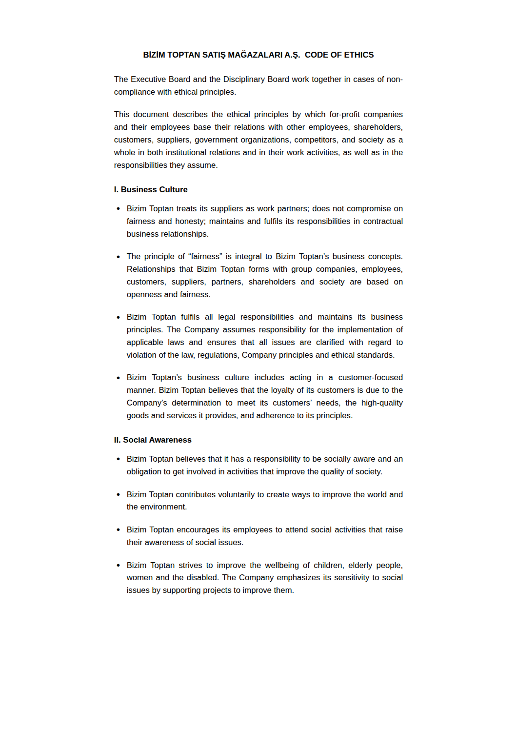BİZİM TOPTAN SATIŞ MAĞAZALARI A.Ş. CODE OF ETHICS
The Executive Board and the Disciplinary Board work together in cases of non-compliance with ethical principles.
This document describes the ethical principles by which for-profit companies and their employees base their relations with other employees, shareholders, customers, suppliers, government organizations, competitors, and society as a whole in both institutional relations and in their work activities, as well as in the responsibilities they assume.
I. Business Culture
Bizim Toptan treats its suppliers as work partners; does not compromise on fairness and honesty; maintains and fulfils its responsibilities in contractual business relationships.
The principle of “fairness” is integral to Bizim Toptan’s business concepts. Relationships that Bizim Toptan forms with group companies, employees, customers, suppliers, partners, shareholders and society are based on openness and fairness.
Bizim Toptan fulfils all legal responsibilities and maintains its business principles. The Company assumes responsibility for the implementation of applicable laws and ensures that all issues are clarified with regard to violation of the law, regulations, Company principles and ethical standards.
Bizim Toptan’s business culture includes acting in a customer-focused manner. Bizim Toptan believes that the loyalty of its customers is due to the Company’s determination to meet its customers’ needs, the high-quality goods and services it provides, and adherence to its principles.
II. Social Awareness
Bizim Toptan believes that it has a responsibility to be socially aware and an obligation to get involved in activities that improve the quality of society.
Bizim Toptan contributes voluntarily to create ways to improve the world and the environment.
Bizim Toptan encourages its employees to attend social activities that raise their awareness of social issues.
Bizim Toptan strives to improve the wellbeing of children, elderly people, women and the disabled. The Company emphasizes its sensitivity to social issues by supporting projects to improve them.